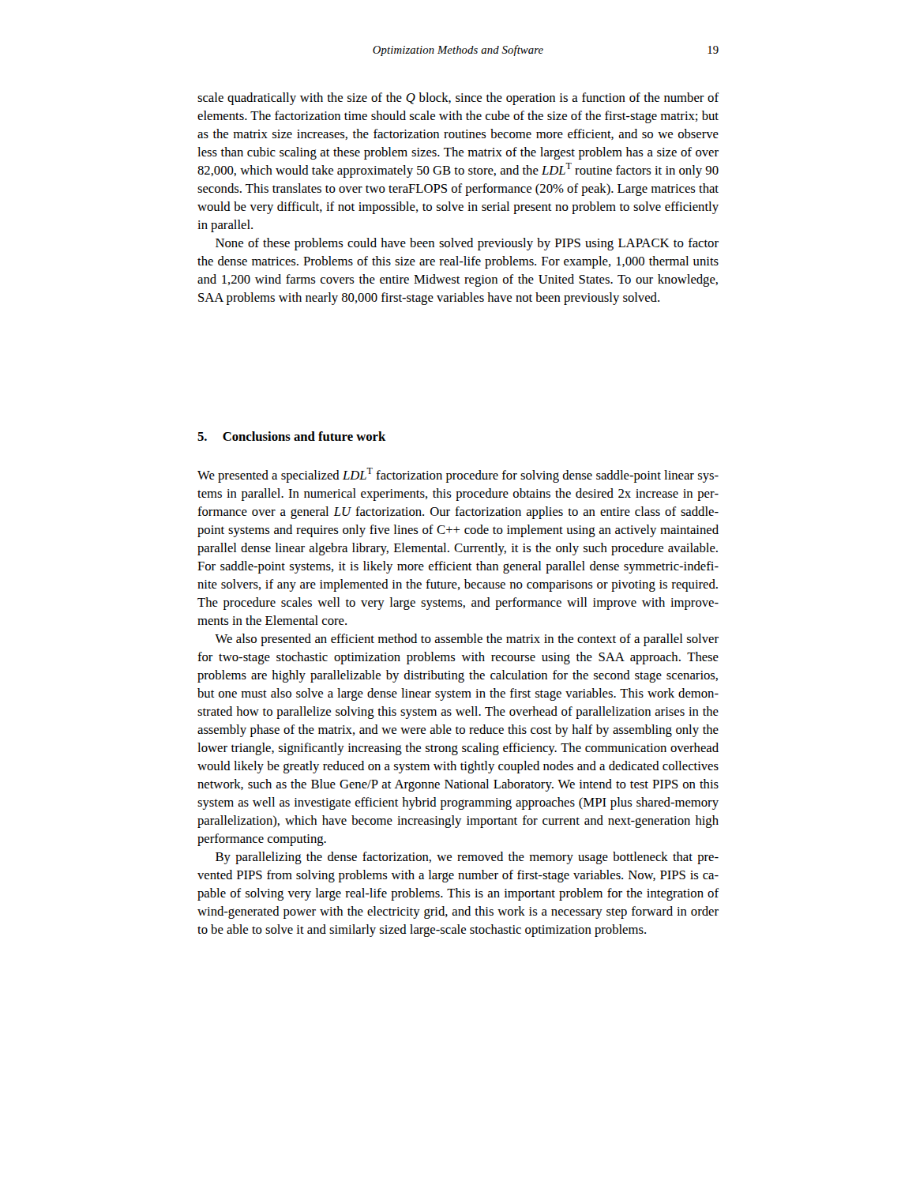Optimization Methods and Software 19
scale quadratically with the size of the Q block, since the operation is a function of the number of elements. The factorization time should scale with the cube of the size of the first-stage matrix; but as the matrix size increases, the factorization routines become more efficient, and so we observe less than cubic scaling at these problem sizes. The matrix of the largest problem has a size of over 82,000, which would take approximately 50 GB to store, and the LDLT routine factors it in only 90 seconds. This translates to over two teraFLOPS of performance (20% of peak). Large matrices that would be very difficult, if not impossible, to solve in serial present no problem to solve efficiently in parallel.
None of these problems could have been solved previously by PIPS using LAPACK to factor the dense matrices. Problems of this size are real-life problems. For example, 1,000 thermal units and 1,200 wind farms covers the entire Midwest region of the United States. To our knowledge, SAA problems with nearly 80,000 first-stage variables have not been previously solved.
5. Conclusions and future work
We presented a specialized LDLT factorization procedure for solving dense saddle-point linear systems in parallel. In numerical experiments, this procedure obtains the desired 2x increase in performance over a general LU factorization. Our factorization applies to an entire class of saddle-point systems and requires only five lines of C++ code to implement using an actively maintained parallel dense linear algebra library, Elemental. Currently, it is the only such procedure available. For saddle-point systems, it is likely more efficient than general parallel dense symmetric-indefinite solvers, if any are implemented in the future, because no comparisons or pivoting is required. The procedure scales well to very large systems, and performance will improve with improvements in the Elemental core.
We also presented an efficient method to assemble the matrix in the context of a parallel solver for two-stage stochastic optimization problems with recourse using the SAA approach. These problems are highly parallelizable by distributing the calculation for the second stage scenarios, but one must also solve a large dense linear system in the first stage variables. This work demonstrated how to parallelize solving this system as well. The overhead of parallelization arises in the assembly phase of the matrix, and we were able to reduce this cost by half by assembling only the lower triangle, significantly increasing the strong scaling efficiency. The communication overhead would likely be greatly reduced on a system with tightly coupled nodes and a dedicated collectives network, such as the Blue Gene/P at Argonne National Laboratory. We intend to test PIPS on this system as well as investigate efficient hybrid programming approaches (MPI plus shared-memory parallelization), which have become increasingly important for current and next-generation high performance computing.
By parallelizing the dense factorization, we removed the memory usage bottleneck that prevented PIPS from solving problems with a large number of first-stage variables. Now, PIPS is capable of solving very large real-life problems. This is an important problem for the integration of wind-generated power with the electricity grid, and this work is a necessary step forward in order to be able to solve it and similarly sized large-scale stochastic optimization problems.